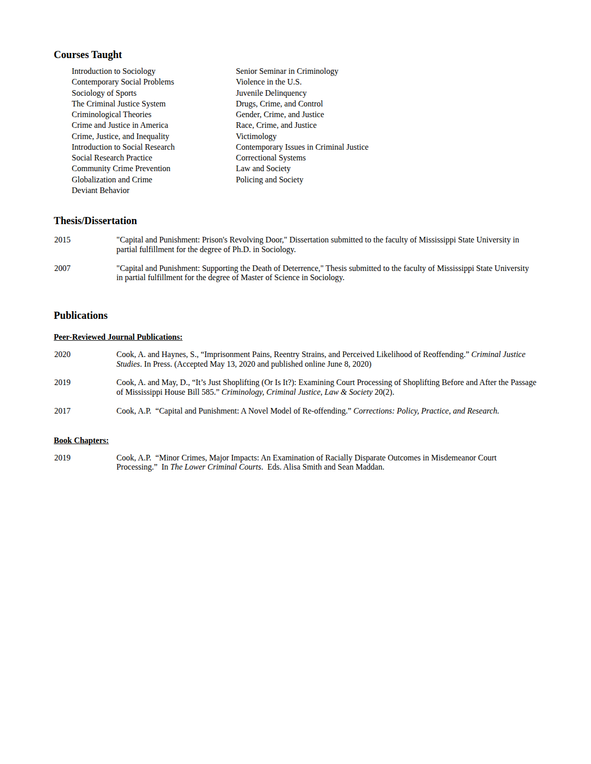Courses Taught
| Introduction to Sociology | Senior Seminar in Criminology |
| Contemporary Social Problems | Violence in the U.S. |
| Sociology of Sports | Juvenile Delinquency |
| The Criminal Justice System | Drugs, Crime, and Control |
| Criminological Theories | Gender, Crime, and Justice |
| Crime and Justice in America | Race, Crime, and Justice |
| Crime, Justice, and Inequality | Victimology |
| Introduction to Social Research | Contemporary Issues in Criminal Justice |
| Social Research Practice | Correctional Systems |
| Community Crime Prevention | Law and Society |
| Globalization and Crime | Policing and Society |
| Deviant Behavior | |
Thesis/Dissertation
| 2015 | "Capital and Punishment: Prison's Revolving Door," Dissertation submitted to the faculty of Mississippi State University in partial fulfillment for the degree of Ph.D. in Sociology. |
| 2007 | "Capital and Punishment: Supporting the Death of Deterrence," Thesis submitted to the faculty of Mississippi State University in partial fulfillment for the degree of Master of Science in Sociology. |
Publications
Peer-Reviewed Journal Publications:
| 2020 | Cook, A. and Haynes, S., “Imprisonment Pains, Reentry Strains, and Perceived Likelihood of Reoffending.” Criminal Justice Studies . In Press. (Accepted May 13, 2020 and published online June 8, 2020) |
| 2019 | Cook, A. and May, D., “It’s Just Shoplifting (Or Is It?): Examining Court Processing of Shoplifting Before and After the Passage of Mississippi House Bill 585.” Criminology, Criminal Justice, Law & Society 20(2). |
| 2017 | Cook, A.P. “Capital and Punishment: A Novel Model of Re-offending.” Corrections: Policy, Practice, and Research. |
Book Chapters:
| 2019 | Cook, A.P. “Minor Crimes, Major Impacts: An Examination of Racially Disparate Outcomes in Misdemeanor Court Processing.” In The Lower Criminal Courts . Eds. Alisa Smith and Sean Maddan. |